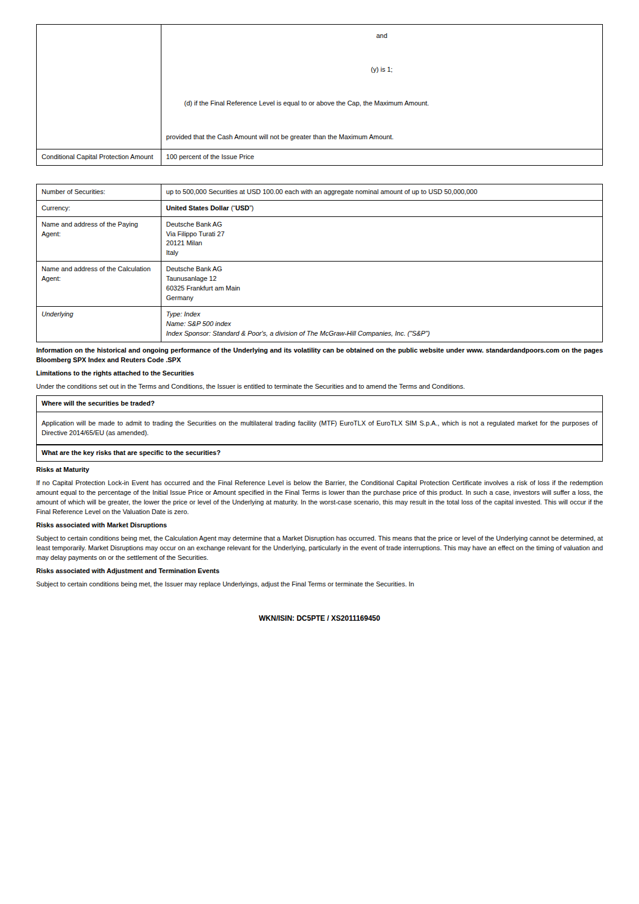| | and (y) is 1; (d) if the Final Reference Level is equal to or above the Cap, the Maximum Amount. provided that the Cash Amount will not be greater than the Maximum Amount. |
| Conditional Capital Protection Amount | 100 percent of the Issue Price |
| Number of Securities: | up to 500,000 Securities at USD 100.00 each with an aggregate nominal amount of up to USD 50,000,000 |
| Currency: | United States Dollar (“ USD ”) |
| Name and address of the Paying Agent: | Deutsche Bank AG Via Filippo Turati 27 20121 Milan Italy |
| Name and address of the Calculation Agent: | Deutsche Bank AG Taunusanlage 12 60325 Frankfurt am Main Germany |
| Underlying | Type: Index Name: S&P 500 index Index Sponsor: Standard & Poor's, a division of The McGraw-Hill Companies, Inc. ("S&P") |
Information on the historical and ongoing performance of the Underlying and its volatility can be obtained on the public website under www. standardandpoors.com on the pages Bloomberg SPX Index and Reuters Code .SPX
Limitations to the rights attached to the Securities
Under the conditions set out in the Terms and Conditions, the Issuer is entitled to terminate the Securities and to amend the Terms and Conditions.
| Where will the securities be traded? |
| Application will be made to admit to trading the Securities on the multilateral trading facility (MTF) EuroTLX of EuroTLX SIM S.p.A., which is not a regulated market for the purposes of Directive 2014/65/EU (as amended). |
| What are the key risks that are specific to the securities? |
Risks at Maturity
If no Capital Protection Lock-in Event has occurred and the Final Reference Level is below the Barrier, the Conditional Capital Protection Certificate involves a risk of loss if the redemption amount equal to the percentage of the Initial Issue Price or Amount specified in the Final Terms is lower than the purchase price of this product. In such a case, investors will suffer a loss, the amount of which will be greater, the lower the price or level of the Underlying at maturity. In the worst-case scenario, this may result in the total loss of the capital invested. This will occur if the Final Reference Level on the Valuation Date is zero.
Risks associated with Market Disruptions
Subject to certain conditions being met, the Calculation Agent may determine that a Market Disruption has occurred. This means that the price or level of the Underlying cannot be determined, at least temporarily. Market Disruptions may occur on an exchange relevant for the Underlying, particularly in the event of trade interruptions. This may have an effect on the timing of valuation and may delay payments on or the settlement of the Securities.
Risks associated with Adjustment and Termination Events
Subject to certain conditions being met, the Issuer may replace Underlyings, adjust the Final Terms or terminate the Securities. In
WKN/ISIN: DC5PTE / XS2011169450